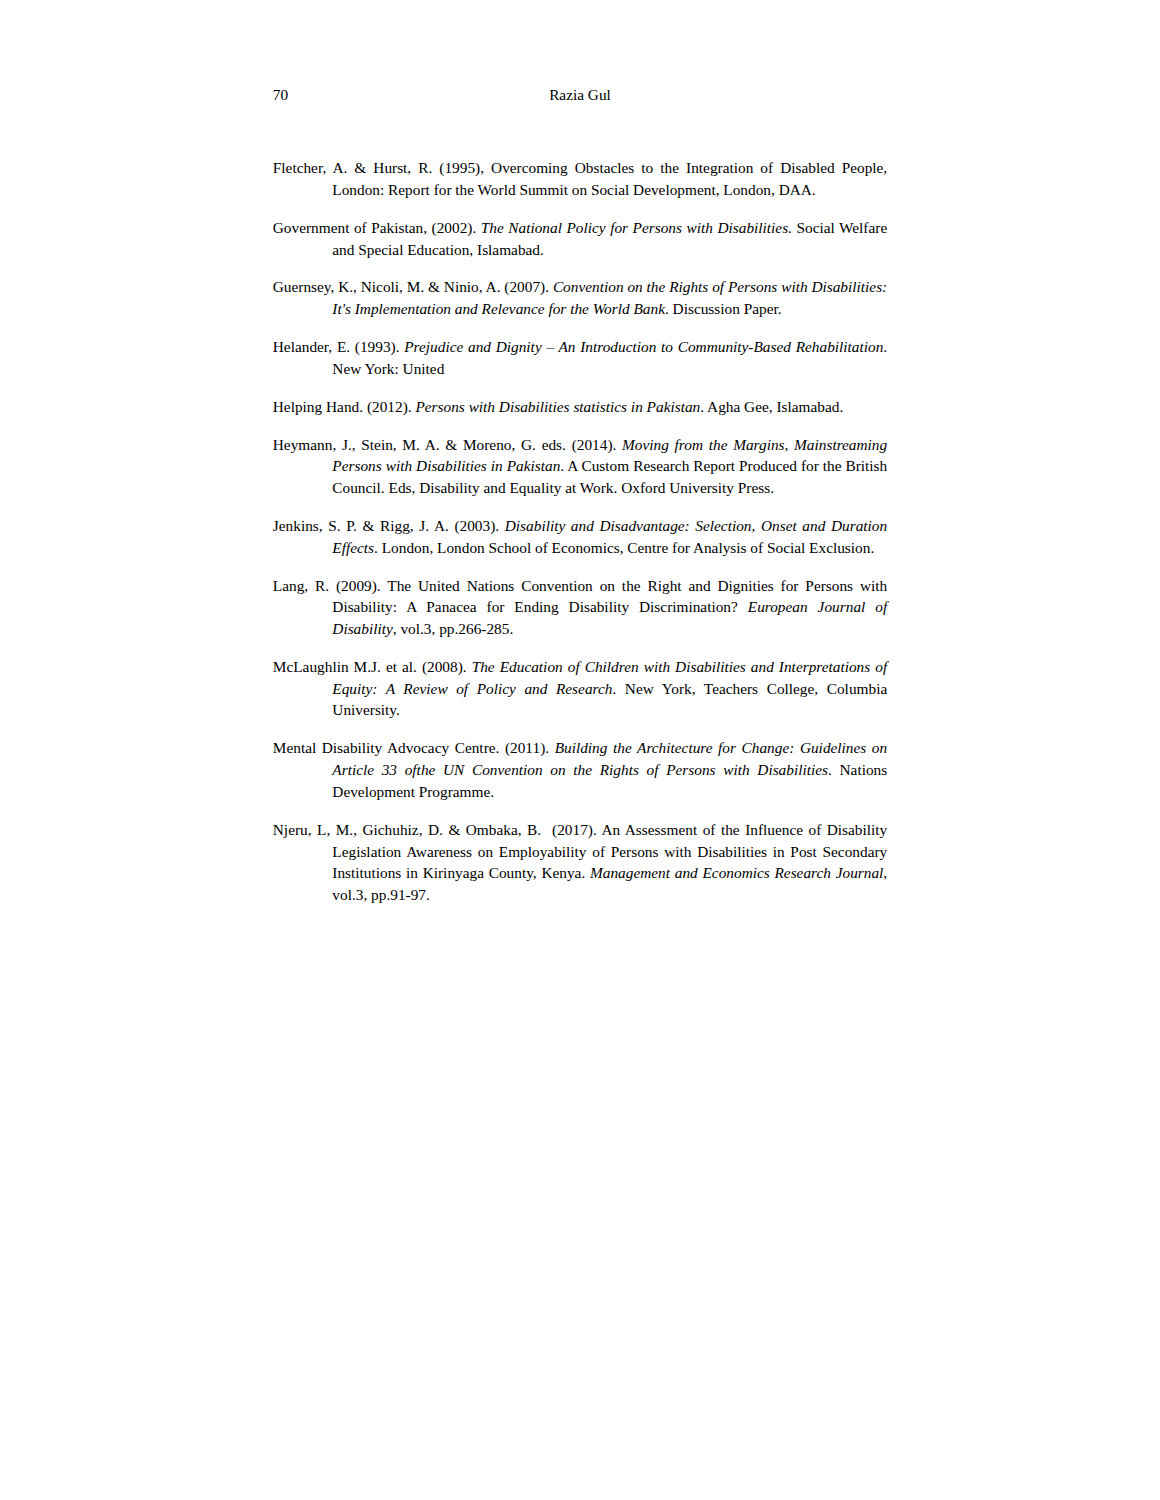70 Razia Gul
Fletcher, A. & Hurst, R. (1995), Overcoming Obstacles to the Integration of Disabled People, London: Report for the World Summit on Social Development, London, DAA.
Government of Pakistan, (2002). The National Policy for Persons with Disabilities. Social Welfare and Special Education, Islamabad.
Guernsey, K., Nicoli, M. & Ninio, A. (2007). Convention on the Rights of Persons with Disabilities: It's Implementation and Relevance for the World Bank. Discussion Paper.
Helander, E. (1993). Prejudice and Dignity – An Introduction to Community-Based Rehabilitation. New York: United
Helping Hand. (2012). Persons with Disabilities statistics in Pakistan. Agha Gee, Islamabad.
Heymann, J., Stein, M. A. & Moreno, G. eds. (2014). Moving from the Margins, Mainstreaming Persons with Disabilities in Pakistan. A Custom Research Report Produced for the British Council. Eds, Disability and Equality at Work. Oxford University Press.
Jenkins, S. P. & Rigg, J. A. (2003). Disability and Disadvantage: Selection, Onset and Duration Effects. London, London School of Economics, Centre for Analysis of Social Exclusion.
Lang, R. (2009). The United Nations Convention on the Right and Dignities for Persons with Disability: A Panacea for Ending Disability Discrimination? European Journal of Disability, vol.3, pp.266-285.
McLaughlin M.J. et al. (2008). The Education of Children with Disabilities and Interpretations of Equity: A Review of Policy and Research. New York, Teachers College, Columbia University.
Mental Disability Advocacy Centre. (2011). Building the Architecture for Change: Guidelines on Article 33 ofthe UN Convention on the Rights of Persons with Disabilities. Nations Development Programme.
Njeru, L, M., Gichuhiz, D. & Ombaka, B. (2017). An Assessment of the Influence of Disability Legislation Awareness on Employability of Persons with Disabilities in Post Secondary Institutions in Kirinyaga County, Kenya. Management and Economics Research Journal, vol.3, pp.91-97.